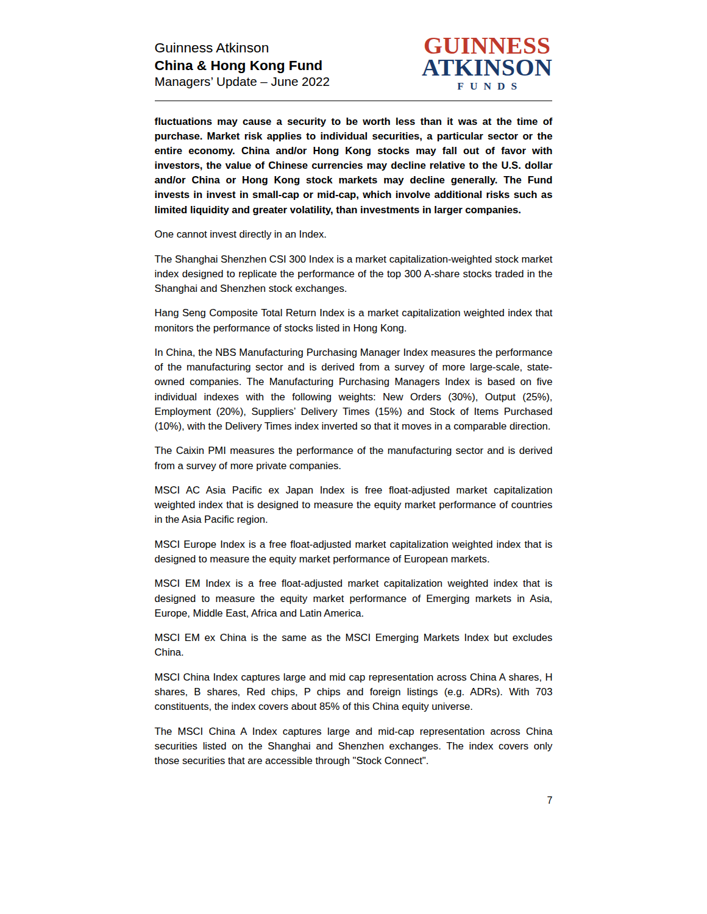Guinness Atkinson
China & Hong Kong Fund
Managers’ Update – June 2022
GUINNESS ATKINSON FUNDS
fluctuations may cause a security to be worth less than it was at the time of purchase. Market risk applies to individual securities, a particular sector or the entire economy. China and/or Hong Kong stocks may fall out of favor with investors, the value of Chinese currencies may decline relative to the U.S. dollar and/or China or Hong Kong stock markets may decline generally. The Fund invests in invest in small-cap or mid-cap, which involve additional risks such as limited liquidity and greater volatility, than investments in larger companies.
One cannot invest directly in an Index.
The Shanghai Shenzhen CSI 300 Index is a market capitalization-weighted stock market index designed to replicate the performance of the top 300 A-share stocks traded in the Shanghai and Shenzhen stock exchanges.
Hang Seng Composite Total Return Index is a market capitalization weighted index that monitors the performance of stocks listed in Hong Kong.
In China, the NBS Manufacturing Purchasing Manager Index measures the performance of the manufacturing sector and is derived from a survey of more large-scale, state-owned companies. The Manufacturing Purchasing Managers Index is based on five individual indexes with the following weights: New Orders (30%), Output (25%), Employment (20%), Suppliers’ Delivery Times (15%) and Stock of Items Purchased (10%), with the Delivery Times index inverted so that it moves in a comparable direction.
The Caixin PMI measures the performance of the manufacturing sector and is derived from a survey of more private companies.
MSCI AC Asia Pacific ex Japan Index is free float-adjusted market capitalization weighted index that is designed to measure the equity market performance of countries in the Asia Pacific region.
MSCI Europe Index is a free float-adjusted market capitalization weighted index that is designed to measure the equity market performance of European markets.
MSCI EM Index is a free float-adjusted market capitalization weighted index that is designed to measure the equity market performance of Emerging markets in Asia, Europe, Middle East, Africa and Latin America.
MSCI EM ex China is the same as the MSCI Emerging Markets Index but excludes China.
MSCI China Index captures large and mid cap representation across China A shares, H shares, B shares, Red chips, P chips and foreign listings (e.g. ADRs). With 703 constituents, the index covers about 85% of this China equity universe.
The MSCI China A Index captures large and mid-cap representation across China securities listed on the Shanghai and Shenzhen exchanges. The index covers only those securities that are accessible through "Stock Connect".
7